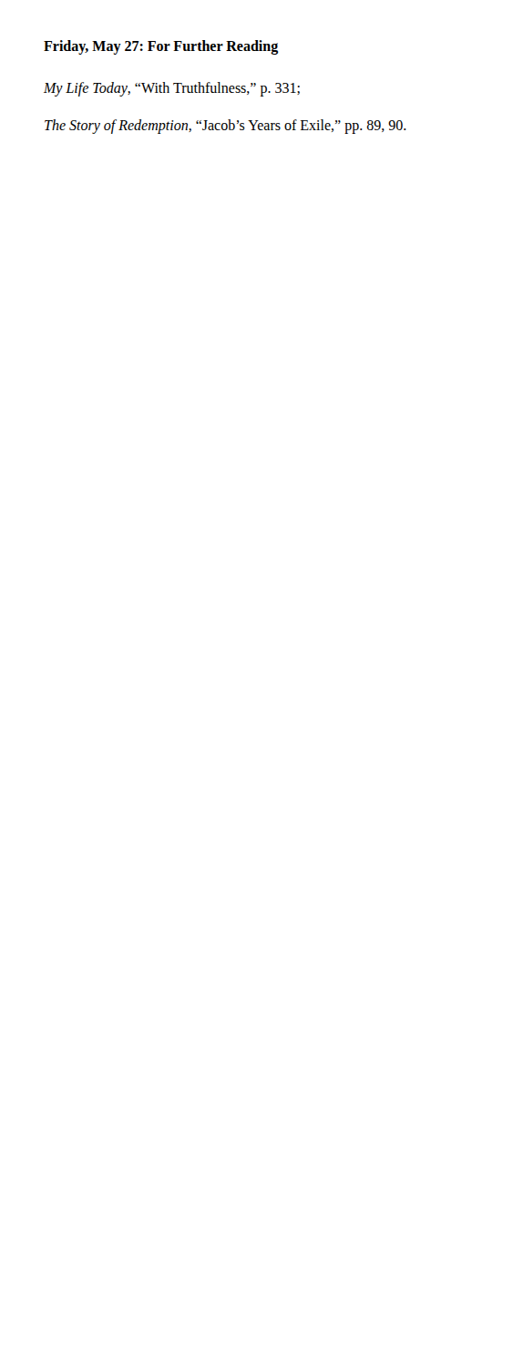Friday, May 27: For Further Reading
My Life Today, “With Truthfulness,” p. 331;
The Story of Redemption, “Jacob’s Years of Exile,” pp. 89, 90.